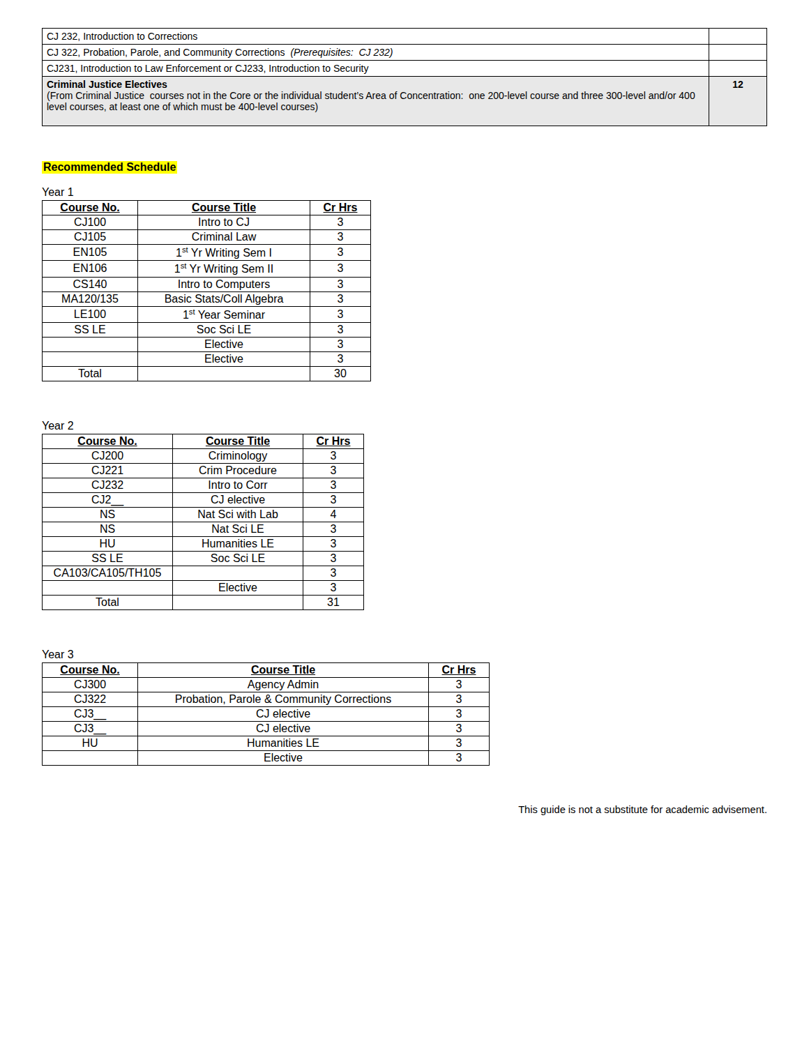| CJ 232, Introduction to Corrections | |
| CJ 322, Probation, Parole, and Community Corrections (Prerequisites: CJ 232) | |
| CJ231, Introduction to Law Enforcement or CJ233, Introduction to Security | |
| Criminal Justice Electives (From Criminal Justice courses not in the Core or the individual student’s Area of Concentration: one 200-level course and three 300-level and/or 400 level courses, at least one of which must be 400-level courses) | 12 |
Recommended Schedule
Year 1
| Course No. | Course Title | Cr Hrs |
| --- | --- | --- |
| CJ100 | Intro to CJ | 3 |
| CJ105 | Criminal Law | 3 |
| EN105 | 1 st Yr Writing Sem I | 3 |
| EN106 | 1 st Yr Writing Sem II | 3 |
| CS140 | Intro to Computers | 3 |
| MA120/135 | Basic Stats/Coll Algebra | 3 |
| LE100 | 1 st Year Seminar | 3 |
| SS LE | Soc Sci LE | 3 |
| | Elective | 3 |
| | Elective | 3 |
| Total | | 30 |
Year 2
| Course No. | Course Title | Cr Hrs |
| --- | --- | --- |
| CJ200 | Criminology | 3 |
| CJ221 | Crim Procedure | 3 |
| CJ232 | Intro to Corr | 3 |
| CJ2__ | CJ elective | 3 |
| NS | Nat Sci with Lab | 4 |
| NS | Nat Sci LE | 3 |
| HU | Humanities LE | 3 |
| SS LE | Soc Sci LE | 3 |
| CA103/CA105/TH105 | | 3 |
| | Elective | 3 |
| Total | | 31 |
Year 3
| Course No. | Course Title | Cr Hrs |
| --- | --- | --- |
| CJ300 | Agency Admin | 3 |
| CJ322 | Probation, Parole & Community Corrections | 3 |
| CJ3__ | CJ elective | 3 |
| CJ3__ | CJ elective | 3 |
| HU | Humanities LE | 3 |
| | Elective | 3 |
This guide is not a substitute for academic advisement.